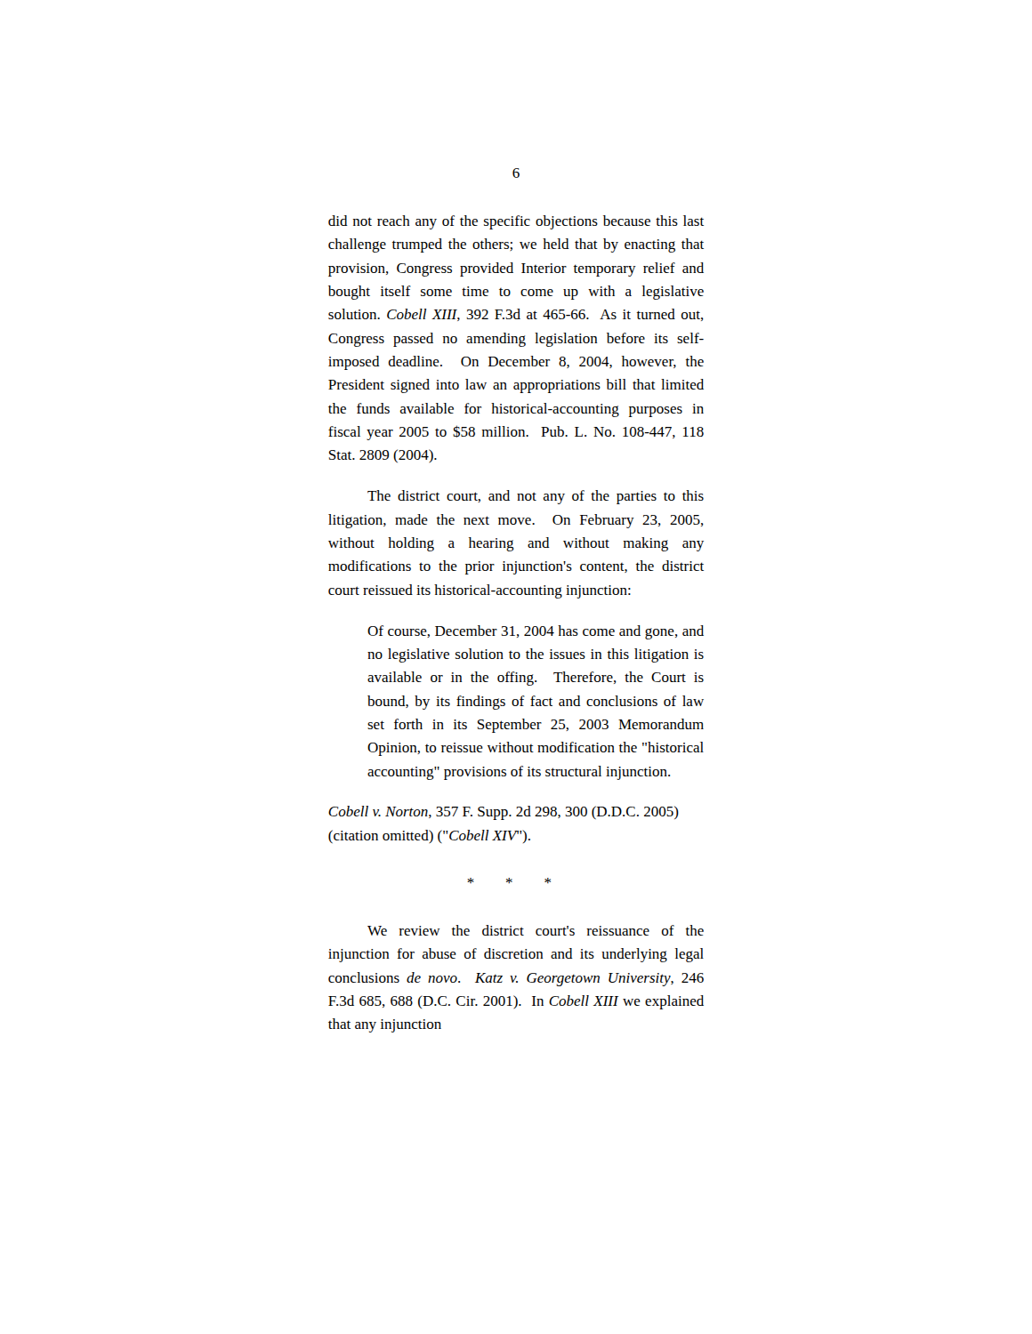6
did not reach any of the specific objections because this last challenge trumped the others; we held that by enacting that provision, Congress provided Interior temporary relief and bought itself some time to come up with a legislative solution. Cobell XIII, 392 F.3d at 465-66. As it turned out, Congress passed no amending legislation before its self-imposed deadline. On December 8, 2004, however, the President signed into law an appropriations bill that limited the funds available for historical-accounting purposes in fiscal year 2005 to $58 million. Pub. L. No. 108-447, 118 Stat. 2809 (2004).
The district court, and not any of the parties to this litigation, made the next move. On February 23, 2005, without holding a hearing and without making any modifications to the prior injunction's content, the district court reissued its historical-accounting injunction:
Of course, December 31, 2004 has come and gone, and no legislative solution to the issues in this litigation is available or in the offing. Therefore, the Court is bound, by its findings of fact and conclusions of law set forth in its September 25, 2003 Memorandum Opinion, to reissue without modification the "historical accounting" provisions of its structural injunction.
Cobell v. Norton, 357 F. Supp. 2d 298, 300 (D.D.C. 2005) (citation omitted) ("Cobell XIV").
* * *
We review the district court's reissuance of the injunction for abuse of discretion and its underlying legal conclusions de novo. Katz v. Georgetown University, 246 F.3d 685, 688 (D.C. Cir. 2001). In Cobell XIII we explained that any injunction